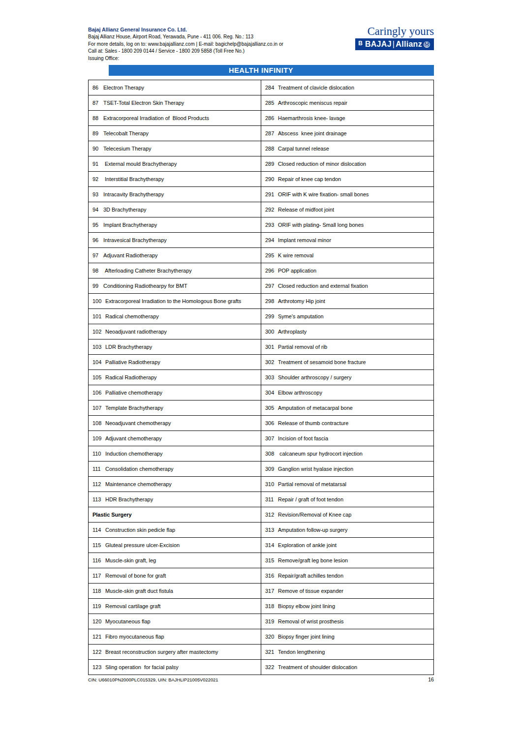Bajaj Allianz General Insurance Co. Ltd.
Bajaj Allianz House, Airport Road, Yerawada, Pune - 411 006. Reg. No.: 113
For more details, log on to: www.bajajallianz.com | E-mail: bagichelp@bajajallianz.co.in or
Call at: Sales - 1800 209 0144 / Service - 1800 209 5858 (Toll Free No.)
Issuing Office:
Caringly yours
B BAJAJ|AllianzⓂ
HEALTH INFINITY
| 86 Electron Therapy | 284 Treatment of clavicle dislocation |
| 87 TSET-Total Electron Skin Therapy | 285 Arthroscopic meniscus repair |
| 88 Extracorporeal Irradiation of Blood Products | 286 Haemarthrosis knee- lavage |
| 89 Telecobalt Therapy | 287 Abscess knee joint drainage |
| 90 Telecesium Therapy | 288 Carpal tunnel release |
| 91 External mould Brachytherapy | 289 Closed reduction of minor dislocation |
| 92 Interstitial Brachytherapy | 290 Repair of knee cap tendon |
| 93 Intracavity Brachytherapy | 291 ORIF with K wire fixation- small bones |
| 94 3D Brachytherapy | 292 Release of midfoot joint |
| 95 Implant Brachytherapy | 293 ORIF with plating- Small long bones |
| 96 Intravesical Brachytherapy | 294 Implant removal minor |
| 97 Adjuvant Radiotherapy | 295 K wire removal |
| 98 Afterloading Catheter Brachytherapy | 296 POP application |
| 99 Conditioning Radiothearpy for BMT | 297 Closed reduction and external fixation |
| 100 Extracorporeal Irradiation to the Homologous Bone grafts | 298 Arthrotomy Hip joint |
| 101 Radical chemotherapy | 299 Syme's amputation |
| 102 Neoadjuvant radiotherapy | 300 Arthroplasty |
| 103 LDR Brachytherapy | 301 Partial removal of rib |
| 104 Palliative Radiotherapy | 302 Treatment of sesamoid bone fracture |
| 105 Radical Radiotherapy | 303 Shoulder arthroscopy / surgery |
| 106 Palliative chemotherapy | 304 Elbow arthroscopy |
| 107 Template Brachytherapy | 305 Amputation of metacarpal bone |
| 108 Neoadjuvant chemotherapy | 306 Release of thumb contracture |
| 109 Adjuvant chemotherapy | 307 Incision of foot fascia |
| 110 Induction chemotherapy | 308 calcaneum spur hydrocort injection |
| 111 Consolidation chemotherapy | 309 Ganglion wrist hyalase injection |
| 112 Maintenance chemotherapy | 310 Partial removal of metatarsal |
| 113 HDR Brachytherapy | 311 Repair / graft of foot tendon |
| Plastic Surgery | 312 Revision/Removal of Knee cap |
| 114 Construction skin pedicle flap | 313 Amputation follow-up surgery |
| 115 Gluteal pressure ulcer-Excision | 314 Exploration of ankle joint |
| 116 Muscle-skin graft, leg | 315 Remove/graft leg bone lesion |
| 117 Removal of bone for graft | 316 Repair/graft achilles tendon |
| 118 Muscle-skin graft duct fistula | 317 Remove of tissue expander |
| 119 Removal cartilage graft | 318 Biopsy elbow joint lining |
| 120 Myocutaneous flap | 319 Removal of wrist prosthesis |
| 121 Fibro myocutaneous flap | 320 Biopsy finger joint lining |
| 122 Breast reconstruction surgery after mastectomy | 321 Tendon lengthening |
| 123 Sling operation for facial palsy | 322 Treatment of shoulder dislocation |
CIN: U66010PN2000PLC015329, UIN: BAJHLIP21005V022021
16